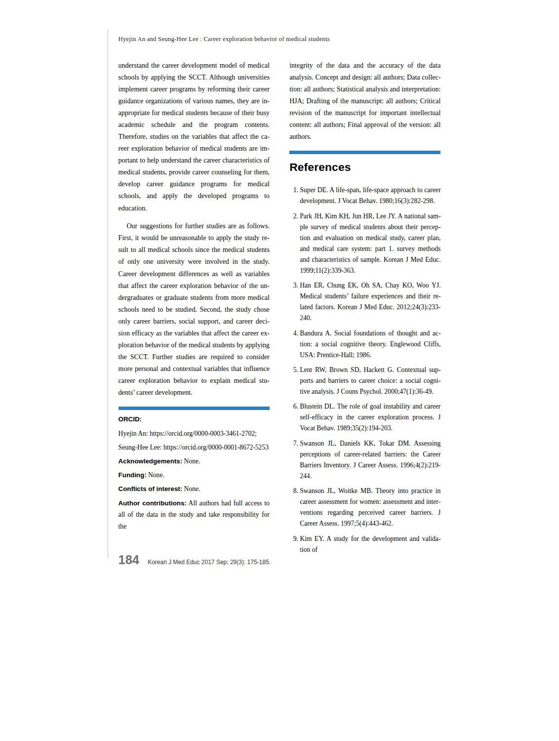Hyejin An and Seung-Hee Lee : Career exploration behavior of medical students
understand the career development model of medical schools by applying the SCCT. Although universities implement career programs by reforming their career guidance organizations of various names, they are inappropriate for medical students because of their busy academic schedule and the program contents. Therefore, studies on the variables that affect the career exploration behavior of medical students are important to help understand the career characteristics of medical students, provide career counseling for them, develop career guidance programs for medical schools, and apply the developed programs to education.
Our suggestions for further studies are as follows. First, it would be unreasonable to apply the study result to all medical schools since the medical students of only one university were involved in the study. Career development differences as well as variables that affect the career exploration behavior of the undergraduates or graduate students from more medical schools need to be studied. Second, the study chose only career barriers, social support, and career decision efficacy as the variables that affect the career exploration behavior of the medical students by applying the SCCT. Further studies are required to consider more personal and contextual variables that influence career exploration behavior to explain medical students’ career development.
ORCID:
Hyejin An: https://orcid.org/0000-0003-3461-2702;
Seung-Hee Lee: https://orcid.org/0000-0001-8672-5253
Acknowledgements: None.
Funding: None.
Conflicts of interest: None.
Author contributions: All authors had full access to all of the data in the study and take responsibility for the
integrity of the data and the accuracy of the data analysis. Concept and design: all authors; Data collection: all authors; Statistical analysis and interpretation: HJA; Drafting of the manuscript: all authors; Critical revision of the manuscript for important intellectual content: all authors; Final approval of the version: all authors.
References
Super DE. A life-span, life-space approach to career development. J Vocat Behav. 1980;16(3):282-298.
Park JH, Kim KH, Jun HR, Lee JY. A national sample survey of medical students about their perception and evaluation on medical study, career plan, and medical care system: part 1. survey methods and characteristics of sample. Korean J Med Educ. 1999;11(2):339-363.
Han ER, Chung EK, Oh SA, Chay KO, Woo YJ. Medical students’ failure experiences and their related factors. Korean J Med Educ. 2012;24(3):233-240.
Bandura A. Social foundations of thought and action: a social cognitive theory. Englewood Cliffs, USA: Prentice-Hall; 1986.
Lent RW, Brown SD, Hackett G. Contextual supports and barriers to career choice: a social cognitive analysis. J Couns Psychol. 2000;47(1):36-49.
Blustein DL. The role of goal instability and career self-efficacy in the career exploration process. J Vocat Behav. 1989;35(2):194-203.
Swanson JL, Daniels KK, Tokar DM. Assessing perceptions of career-related barriers: the Career Barriers Inventory. J Career Assess. 1996;4(2):219-244.
Swanson JL, Woitke MB. Theory into practice in career assessment for women: assessment and interventions regarding perceived career barriers. J Career Assess. 1997;5(4):443-462.
Kim EY. A study for the development and validation of
184
Korean J Med Educ 2017 Sep; 29(3): 175-185.